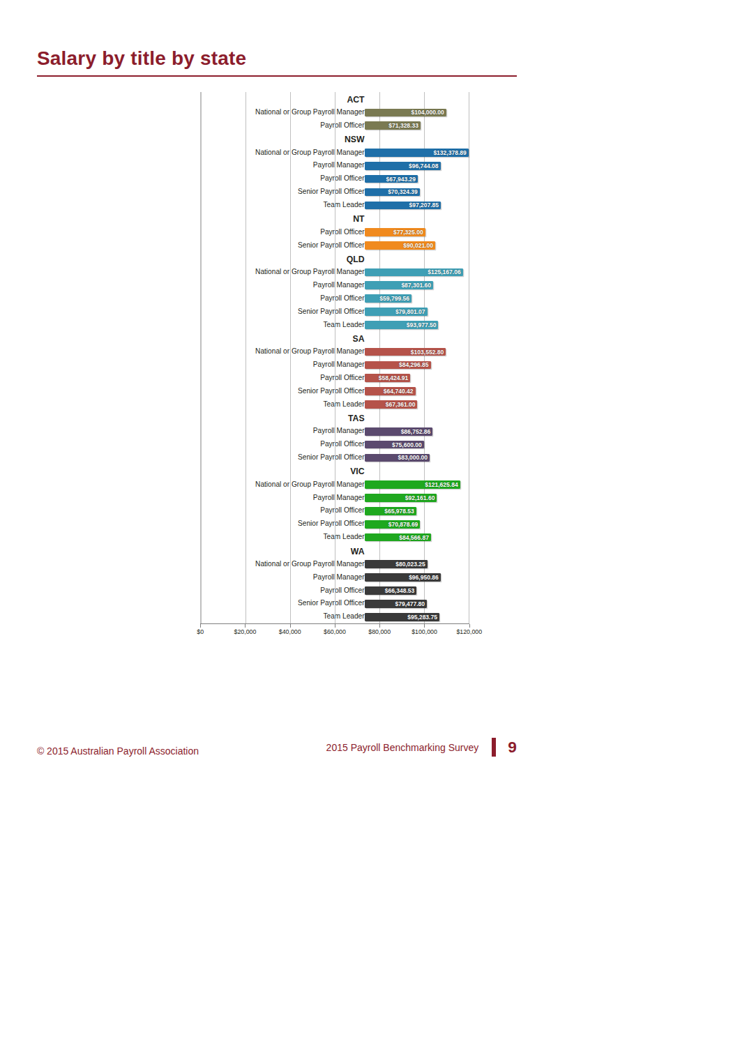Salary by title by state
| ACT | |
| National or Group Payroll Manager | $104,000.00 |
| Payroll Officer | $71,328.33 |
| NSW | |
| National or Group Payroll Manager | $132,378.89 |
| Payroll Manager | $96,744.08 |
| Payroll Officer | $67,943.29 |
| Senior Payroll Officer | $70,324.39 |
| Team Leader | $97,207.85 |
| NT | |
| Payroll Officer | $77,325.00 |
| Senior Payroll Officer | $90,021.00 |
| QLD | |
| National or Group Payroll Manager | $125,167.06 |
| Payroll Manager | $87,301.60 |
| Payroll Officer | $59,799.56 |
| Senior Payroll Officer | $79,801.07 |
| Team Leader | $93,977.50 |
| SA | |
| National or Group Payroll Manager | $103,552.80 |
| Payroll Manager | $84,296.85 |
| Payroll Officer | $58,424.91 |
| Senior Payroll Officer | $64,740.42 |
| Team Leader | $67,361.00 |
| TAS | |
| Payroll Manager | $86,752.86 |
| Payroll Officer | $75,600.00 |
| Senior Payroll Officer | $83,000.00 |
| VIC | |
| National or Group Payroll Manager | $121,625.84 |
| Payroll Manager | $92,161.60 |
| Payroll Officer | $65,978.53 |
| Senior Payroll Officer | $70,878.69 |
| Team Leader | $84,566.87 |
| WA | |
| National or Group Payroll Manager | $80,023.25 |
| Payroll Manager | $96,950.86 |
| Payroll Officer | $66,348.53 |
| Senior Payroll Officer | $79,477.80 |
| Team Leader | $95,283.75 |
$0
$20,000
$40,000
$60,000
$80,000
$100,000
$120,000
© 2015 Australian Payroll Association
2015 Payroll Benchmarking Survey 9